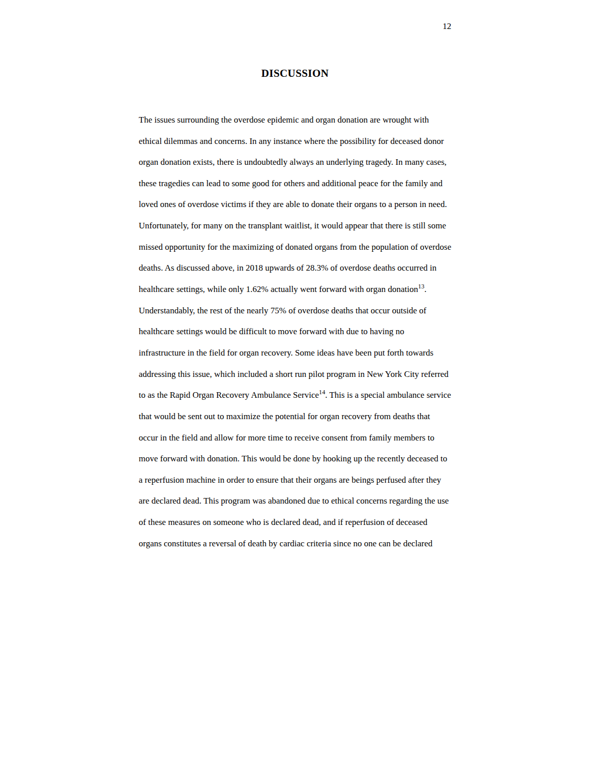12
DISCUSSION
The issues surrounding the overdose epidemic and organ donation are wrought with ethical dilemmas and concerns. In any instance where the possibility for deceased donor organ donation exists, there is undoubtedly always an underlying tragedy. In many cases, these tragedies can lead to some good for others and additional peace for the family and loved ones of overdose victims if they are able to donate their organs to a person in need. Unfortunately, for many on the transplant waitlist, it would appear that there is still some missed opportunity for the maximizing of donated organs from the population of overdose deaths. As discussed above, in 2018 upwards of 28.3% of overdose deaths occurred in healthcare settings, while only 1.62% actually went forward with organ donation13. Understandably, the rest of the nearly 75% of overdose deaths that occur outside of healthcare settings would be difficult to move forward with due to having no infrastructure in the field for organ recovery. Some ideas have been put forth towards addressing this issue, which included a short run pilot program in New York City referred to as the Rapid Organ Recovery Ambulance Service14. This is a special ambulance service that would be sent out to maximize the potential for organ recovery from deaths that occur in the field and allow for more time to receive consent from family members to move forward with donation. This would be done by hooking up the recently deceased to a reperfusion machine in order to ensure that their organs are beings perfused after they are declared dead. This program was abandoned due to ethical concerns regarding the use of these measures on someone who is declared dead, and if reperfusion of deceased organs constitutes a reversal of death by cardiac criteria since no one can be declared